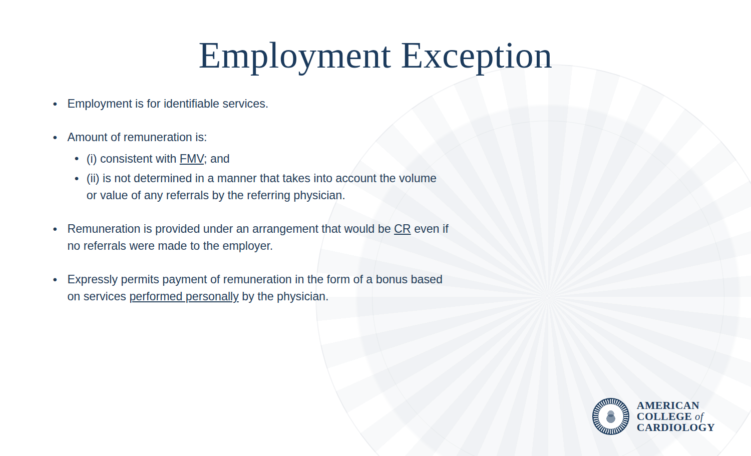Employment Exception
Employment is for identifiable services.
Amount of remuneration is:
(i) consistent with FMV; and
(ii) is not determined in a manner that takes into account the volume or value of any referrals by the referring physician.
Remuneration is provided under an arrangement that would be CR even if no referrals were made to the employer.
Expressly permits payment of remuneration in the form of a bonus based on services performed personally by the physician.
American
College of
Cardiology